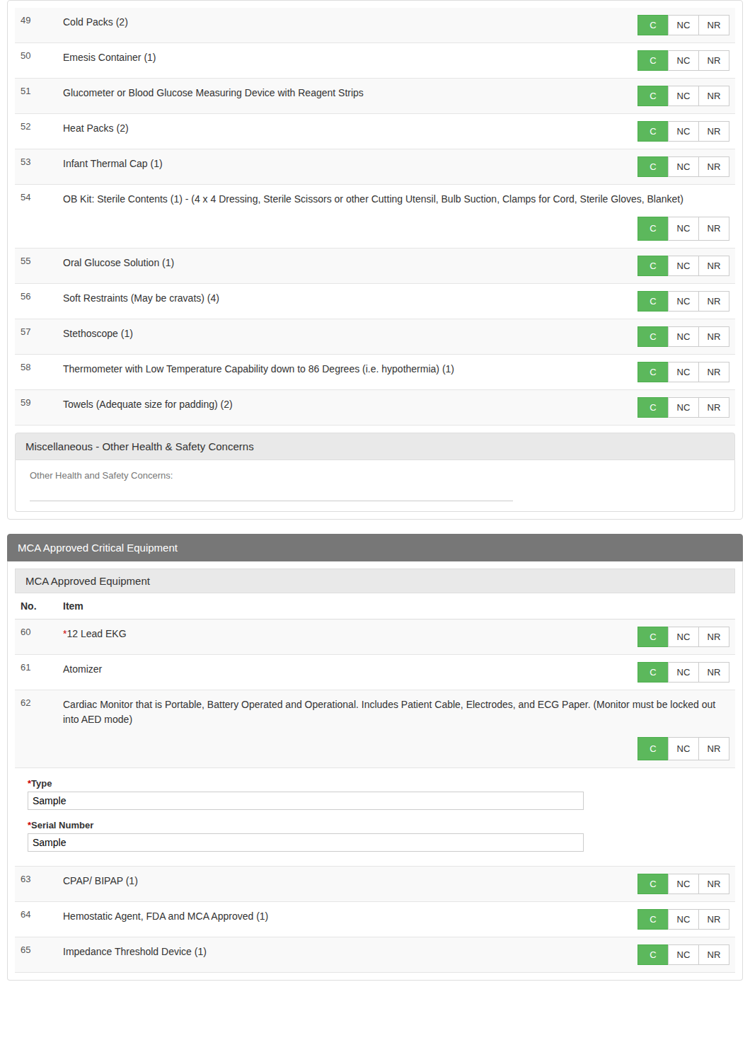| 49 | Cold Packs (2) | C NC NR |
| 50 | Emesis Container (1) | C NC NR |
| 51 | Glucometer or Blood Glucose Measuring Device with Reagent Strips | C NC NR |
| 52 | Heat Packs (2) | C NC NR |
| 53 | Infant Thermal Cap (1) | C NC NR |
| 54 | OB Kit: Sterile Contents (1) - (4 x 4 Dressing, Sterile Scissors or other Cutting Utensil, Bulb Suction, Clamps for Cord, Sterile Gloves, Blanket) C NC NR |
| 55 | Oral Glucose Solution (1) | C NC NR |
| 56 | Soft Restraints (May be cravats) (4) | C NC NR |
| 57 | Stethoscope (1) | C NC NR |
| 58 | Thermometer with Low Temperature Capability down to 86 Degrees (i.e. hypothermia) (1) | C NC NR |
| 59 | Towels (Adequate size for padding) (2) | C NC NR |
Miscellaneous - Other Health & Safety Concerns
Other Health and Safety Concerns:
MCA Approved Critical Equipment
MCA Approved Equipment
| No. | Item | |
| --- | --- | --- |
| 60 | * 12 Lead EKG | C NC NR |
| 61 | Atomizer | C NC NR |
| 62 | Cardiac Monitor that is Portable, Battery Operated and Operational. Includes Patient Cable, Electrodes, and ECG Paper. (Monitor must be locked out into AED mode) C NC NR |
| Type Serial Number |
| 63 | CPAP/ BIPAP (1) | C NC NR |
| 64 | Hemostatic Agent, FDA and MCA Approved (1) | C NC NR |
| 65 | Impedance Threshold Device (1) | C NC NR |